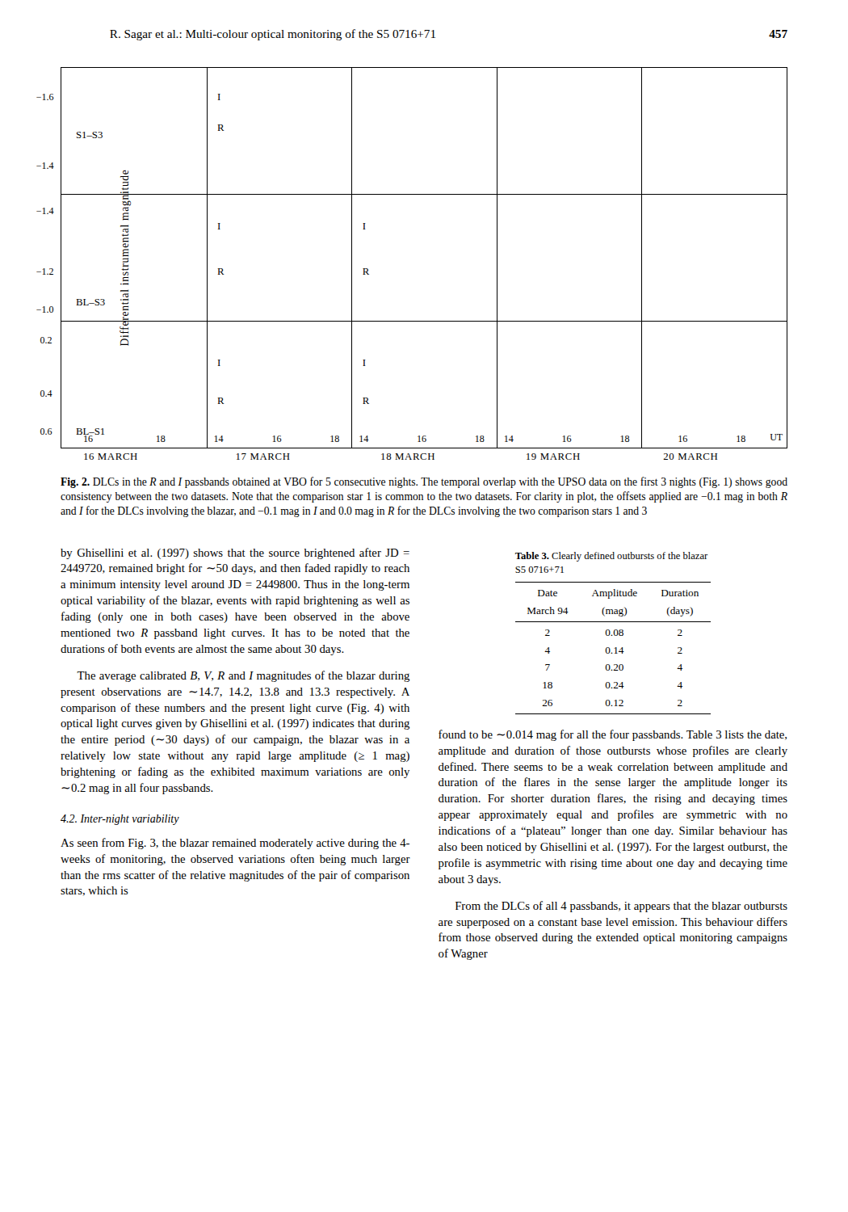R. Sagar et al.: Multi-colour optical monitoring of the S5 0716+71 457
Differential instrumental magnitude −1.6 −1.4 −1.4 −1.2 −1.0 0.2 0.4 0.6 S1–S3 BL–S3 BL–S1 I R I R I R I R I R 16 18 14 16 18 14 16 18 14 16 18 16 18 UT 16 MARCH 17 MARCH 18 MARCH 19 MARCH 20 MARCH
Fig. 2. DLCs in the R and I passbands obtained at VBO for 5 consecutive nights. The temporal overlap with the UPSO data on the first 3 nights (Fig. 1) shows good consistency between the two datasets. Note that the comparison star 1 is common to the two datasets. For clarity in plot, the offsets applied are −0.1 mag in both R and I for the DLCs involving the blazar, and −0.1 mag in I and 0.0 mag in R for the DLCs involving the two comparison stars 1 and 3
by Ghisellini et al. (1997) shows that the source brightened after JD = 2449720, remained bright for ∼50 days, and then faded rapidly to reach a minimum intensity level around JD = 2449800. Thus in the long-term optical variability of the blazar, events with rapid brightening as well as fading (only one in both cases) have been observed in the above mentioned two R passband light curves. It has to be noted that the durations of both events are almost the same about 30 days.
The average calibrated B, V, R and I magnitudes of the blazar during present observations are ∼14.7, 14.2, 13.8 and 13.3 respectively. A comparison of these numbers and the present light curve (Fig. 4) with optical light curves given by Ghisellini et al. (1997) indicates that during the entire period (∼30 days) of our campaign, the blazar was in a relatively low state without any rapid large amplitude (≥ 1 mag) brightening or fading as the exhibited maximum variations are only ∼0.2 mag in all four passbands.
4.2. Inter-night variability
As seen from Fig. 3, the blazar remained moderately active during the 4-weeks of monitoring, the observed variations often being much larger than the rms scatter of the relative magnitudes of the pair of comparison stars, which is
Table 3. Clearly defined outbursts of the blazar S5 0716+71
| Date | Amplitude | Duration |
| --- | --- | --- |
| March 94 | (mag) | (days) |
| 2 | 0.08 | 2 |
| 4 | 0.14 | 2 |
| 7 | 0.20 | 4 |
| 18 | 0.24 | 4 |
| 26 | 0.12 | 2 |
found to be ∼0.014 mag for all the four passbands. Table 3 lists the date, amplitude and duration of those outbursts whose profiles are clearly defined. There seems to be a weak correlation between amplitude and duration of the flares in the sense larger the amplitude longer its duration. For shorter duration flares, the rising and decaying times appear approximately equal and profiles are symmetric with no indications of a “plateau” longer than one day. Similar behaviour has also been noticed by Ghisellini et al. (1997). For the largest outburst, the profile is asymmetric with rising time about one day and decaying time about 3 days.
From the DLCs of all 4 passbands, it appears that the blazar outbursts are superposed on a constant base level emission. This behaviour differs from those observed during the extended optical monitoring campaigns of Wagner